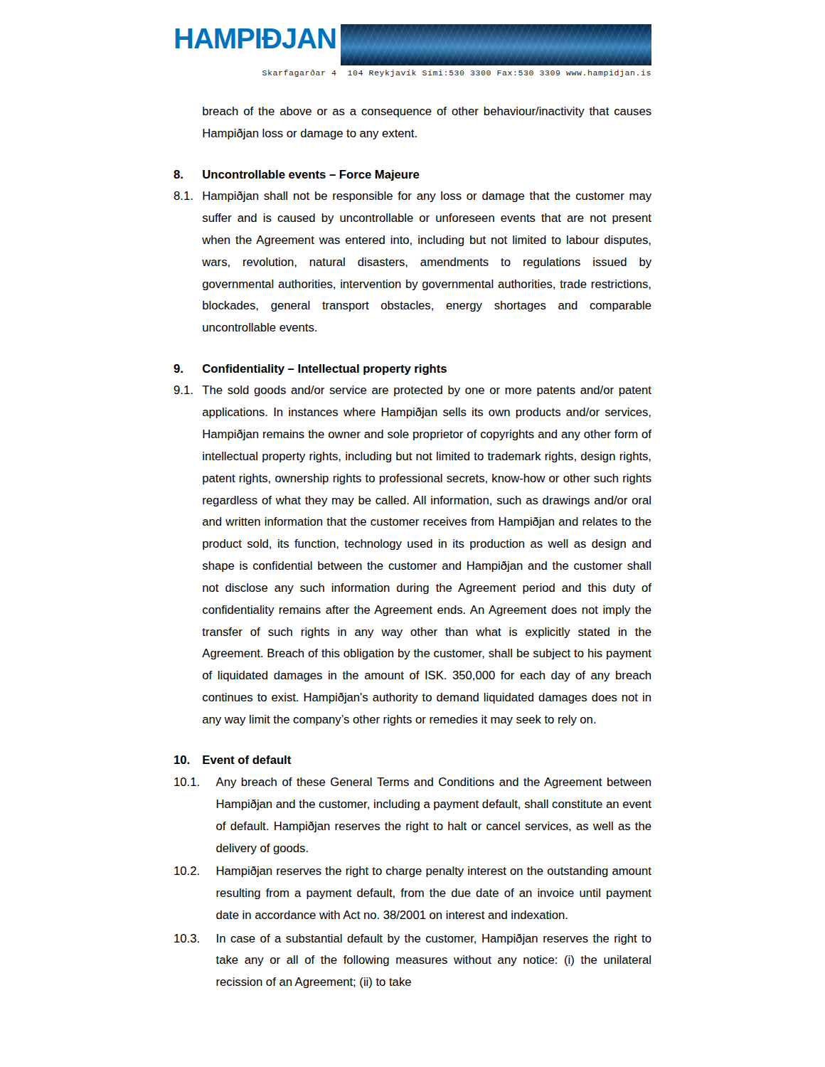HAMPIÐJAN
Skarfagarðar 4 104 Reykjavík Sími:530 3300 Fax:530 3309 www.hampidjan.is
breach of the above or as a consequence of other behaviour/inactivity that causes Hampiðjan loss or damage to any extent.
8. Uncontrollable events – Force Majeure
8.1.
Hampiðjan shall not be responsible for any loss or damage that the customer may suffer and is caused by uncontrollable or unforeseen events that are not present when the Agreement was entered into, including but not limited to labour disputes, wars, revolution, natural disasters, amendments to regulations issued by governmental authorities, intervention by governmental authorities, trade restrictions, blockades, general transport obstacles, energy shortages and comparable uncontrollable events.
9. Confidentiality – Intellectual property rights
9.1.
The sold goods and/or service are protected by one or more patents and/or patent applications. In instances where Hampiðjan sells its own products and/or services, Hampiðjan remains the owner and sole proprietor of copyrights and any other form of intellectual property rights, including but not limited to trademark rights, design rights, patent rights, ownership rights to professional secrets, know-how or other such rights regardless of what they may be called. All information, such as drawings and/or oral and written information that the customer receives from Hampiðjan and relates to the product sold, its function, technology used in its production as well as design and shape is confidential between the customer and Hampiðjan and the customer shall not disclose any such information during the Agreement period and this duty of confidentiality remains after the Agreement ends. An Agreement does not imply the transfer of such rights in any way other than what is explicitly stated in the Agreement. Breach of this obligation by the customer, shall be subject to his payment of liquidated damages in the amount of ISK. 350,000 for each day of any breach continues to exist. Hampiðjan's authority to demand liquidated damages does not in any way limit the company’s other rights or remedies it may seek to rely on.
10. Event of default
10.1.
Any breach of these General Terms and Conditions and the Agreement between Hampiðjan and the customer, including a payment default, shall constitute an event of default. Hampiðjan reserves the right to halt or cancel services, as well as the delivery of goods.
10.2.
Hampiðjan reserves the right to charge penalty interest on the outstanding amount resulting from a payment default, from the due date of an invoice until payment date in accordance with Act no. 38/2001 on interest and indexation.
10.3.
In case of a substantial default by the customer, Hampiðjan reserves the right to take any or all of the following measures without any notice: (i) the unilateral recission of an Agreement; (ii) to take